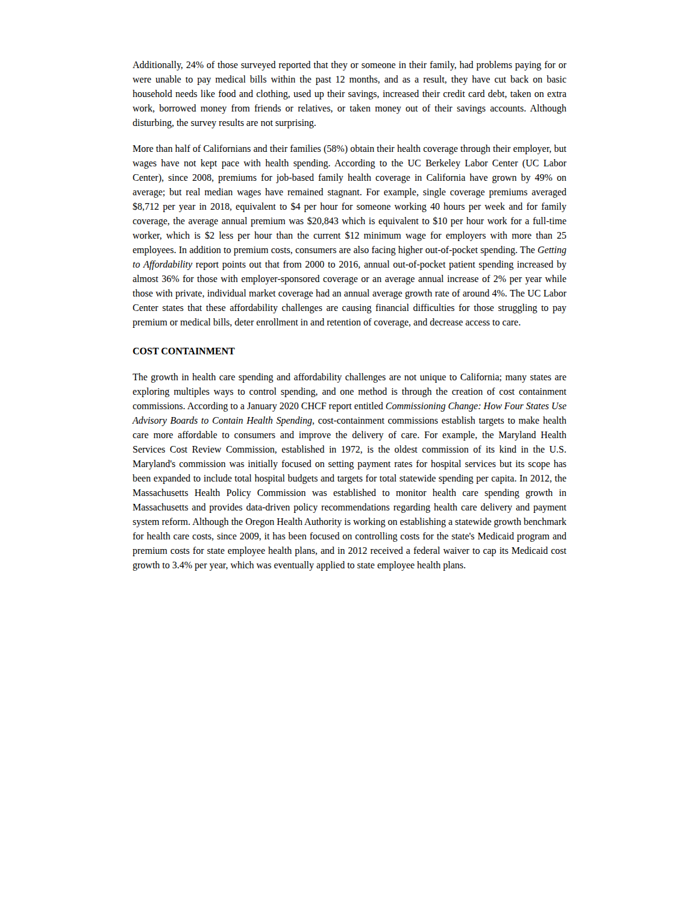Additionally, 24% of those surveyed reported that they or someone in their family, had problems paying for or were unable to pay medical bills within the past 12 months, and as a result, they have cut back on basic household needs like food and clothing, used up their savings, increased their credit card debt, taken on extra work, borrowed money from friends or relatives, or taken money out of their savings accounts. Although disturbing, the survey results are not surprising.
More than half of Californians and their families (58%) obtain their health coverage through their employer, but wages have not kept pace with health spending. According to the UC Berkeley Labor Center (UC Labor Center), since 2008, premiums for job-based family health coverage in California have grown by 49% on average; but real median wages have remained stagnant. For example, single coverage premiums averaged $8,712 per year in 2018, equivalent to $4 per hour for someone working 40 hours per week and for family coverage, the average annual premium was $20,843 which is equivalent to $10 per hour work for a full-time worker, which is $2 less per hour than the current $12 minimum wage for employers with more than 25 employees. In addition to premium costs, consumers are also facing higher out-of-pocket spending. The Getting to Affordability report points out that from 2000 to 2016, annual out-of-pocket patient spending increased by almost 36% for those with employer-sponsored coverage or an average annual increase of 2% per year while those with private, individual market coverage had an annual average growth rate of around 4%. The UC Labor Center states that these affordability challenges are causing financial difficulties for those struggling to pay premium or medical bills, deter enrollment in and retention of coverage, and decrease access to care.
COST CONTAINMENT
The growth in health care spending and affordability challenges are not unique to California; many states are exploring multiples ways to control spending, and one method is through the creation of cost containment commissions. According to a January 2020 CHCF report entitled Commissioning Change: How Four States Use Advisory Boards to Contain Health Spending, cost-containment commissions establish targets to make health care more affordable to consumers and improve the delivery of care. For example, the Maryland Health Services Cost Review Commission, established in 1972, is the oldest commission of its kind in the U.S. Maryland's commission was initially focused on setting payment rates for hospital services but its scope has been expanded to include total hospital budgets and targets for total statewide spending per capita. In 2012, the Massachusetts Health Policy Commission was established to monitor health care spending growth in Massachusetts and provides data-driven policy recommendations regarding health care delivery and payment system reform. Although the Oregon Health Authority is working on establishing a statewide growth benchmark for health care costs, since 2009, it has been focused on controlling costs for the state's Medicaid program and premium costs for state employee health plans, and in 2012 received a federal waiver to cap its Medicaid cost growth to 3.4% per year, which was eventually applied to state employee health plans.